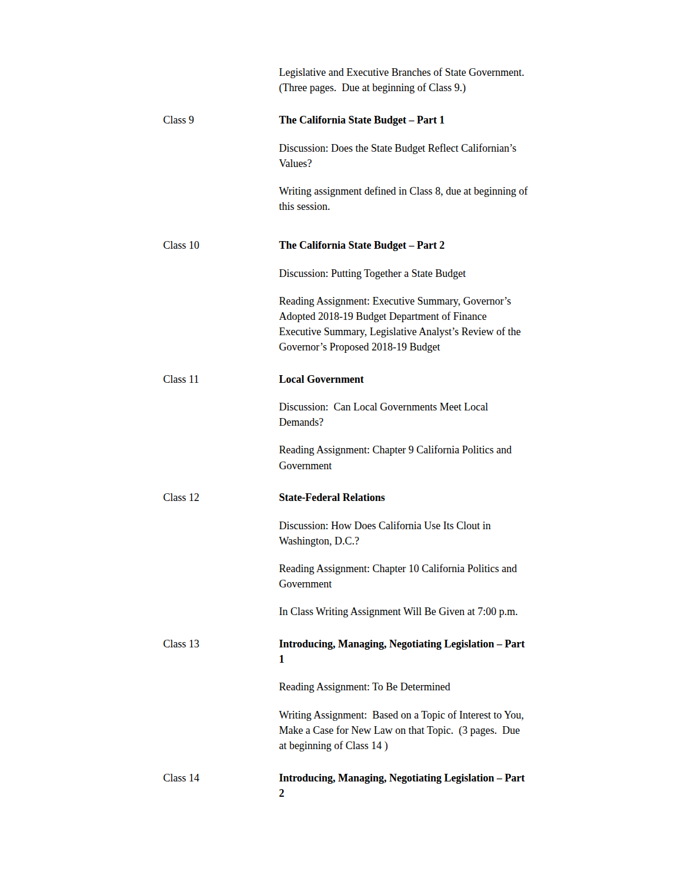Legislative and Executive Branches of State Government. (Three pages. Due at beginning of Class 9.)
Class 9
The California State Budget – Part 1
Discussion: Does the State Budget Reflect Californian’s Values?
Writing assignment defined in Class 8, due at beginning of this session.
Class 10
The California State Budget – Part 2
Discussion: Putting Together a State Budget
Reading Assignment: Executive Summary, Governor’s Adopted 2018-19 Budget Department of Finance Executive Summary, Legislative Analyst’s Review of the Governor’s Proposed 2018-19 Budget
Class 11
Local Government
Discussion: Can Local Governments Meet Local Demands?
Reading Assignment: Chapter 9 California Politics and Government
Class 12
State-Federal Relations
Discussion: How Does California Use Its Clout in Washington, D.C.?
Reading Assignment: Chapter 10 California Politics and Government
In Class Writing Assignment Will Be Given at 7:00 p.m.
Class 13
Introducing, Managing, Negotiating Legislation – Part 1
Reading Assignment: To Be Determined
Writing Assignment: Based on a Topic of Interest to You, Make a Case for New Law on that Topic. (3 pages. Due at beginning of Class 14 )
Class 14
Introducing, Managing, Negotiating Legislation – Part 2